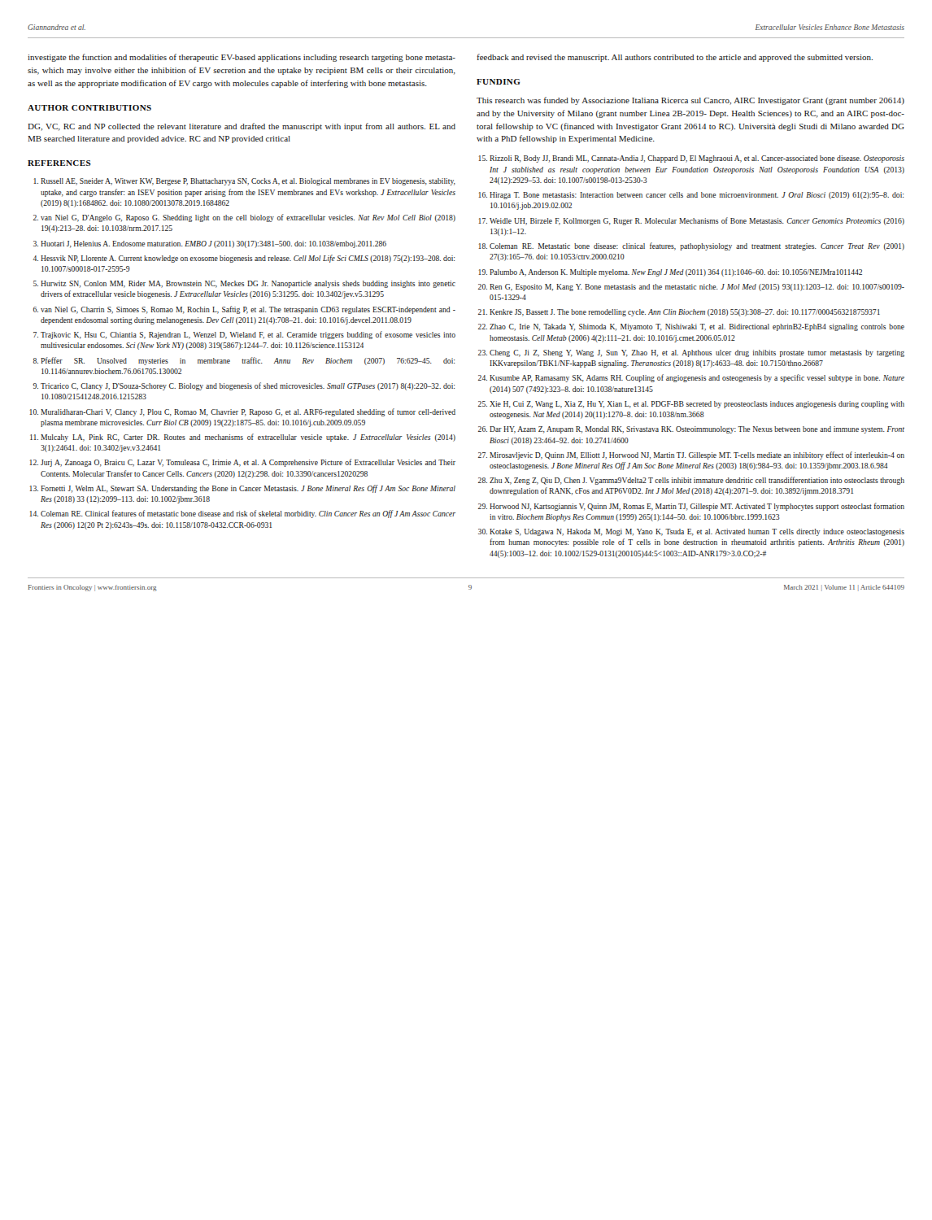Giannandrea et al.
Extracellular Vesicles Enhance Bone Metastasis
investigate the function and modalities of therapeutic EV-based applications including research targeting bone metastasis, which may involve either the inhibition of EV secretion and the uptake by recipient BM cells or their circulation, as well as the appropriate modification of EV cargo with molecules capable of interfering with bone metastasis.
Author Contributions
DG, VC, RC and NP collected the relevant literature and drafted the manuscript with input from all authors. EL and MB searched literature and provided advice. RC and NP provided critical
References
Russell AE, Sneider A, Witwer KW, Bergese P, Bhattacharyya SN, Cocks A, et al. Biological membranes in EV biogenesis, stability, uptake, and cargo transfer: an ISEV position paper arising from the ISEV membranes and EVs workshop. J Extracellular Vesicles (2019) 8(1):1684862. doi: 10.1080/20013078.2019.1684862
van Niel G, D'Angelo G, Raposo G. Shedding light on the cell biology of extracellular vesicles. Nat Rev Mol Cell Biol (2018) 19(4):213–28. doi: 10.1038/nrm.2017.125
Huotari J, Helenius A. Endosome maturation. EMBO J (2011) 30(17):3481–500. doi: 10.1038/emboj.2011.286
Hessvik NP, Llorente A. Current knowledge on exosome biogenesis and release. Cell Mol Life Sci CMLS (2018) 75(2):193–208. doi: 10.1007/s00018-017-2595-9
Hurwitz SN, Conlon MM, Rider MA, Brownstein NC, Meckes DG Jr. Nanoparticle analysis sheds budding insights into genetic drivers of extracellular vesicle biogenesis. J Extracellular Vesicles (2016) 5:31295. doi: 10.3402/jev.v5.31295
van Niel G, Charrin S, Simoes S, Romao M, Rochin L, Saftig P, et al. The tetraspanin CD63 regulates ESCRT-independent and -dependent endosomal sorting during melanogenesis. Dev Cell (2011) 21(4):708–21. doi: 10.1016/j.devcel.2011.08.019
Trajkovic K, Hsu C, Chiantia S, Rajendran L, Wenzel D, Wieland F, et al. Ceramide triggers budding of exosome vesicles into multivesicular endosomes. Sci (New York NY) (2008) 319(5867):1244–7. doi: 10.1126/science.1153124
Pfeffer SR. Unsolved mysteries in membrane traffic. Annu Rev Biochem (2007) 76:629–45. doi: 10.1146/annurev.biochem.76.061705.130002
Tricarico C, Clancy J, D'Souza-Schorey C. Biology and biogenesis of shed microvesicles. Small GTPases (2017) 8(4):220–32. doi: 10.1080/21541248.2016.1215283
Muralidharan-Chari V, Clancy J, Plou C, Romao M, Chavrier P, Raposo G, et al. ARF6-regulated shedding of tumor cell-derived plasma membrane microvesicles. Curr Biol CB (2009) 19(22):1875–85. doi: 10.1016/j.cub.2009.09.059
Mulcahy LA, Pink RC, Carter DR. Routes and mechanisms of extracellular vesicle uptake. J Extracellular Vesicles (2014) 3(1):24641. doi: 10.3402/jev.v3.24641
Jurj A, Zanoaga O, Braicu C, Lazar V, Tomuleasa C, Irimie A, et al. A Comprehensive Picture of Extracellular Vesicles and Their Contents. Molecular Transfer to Cancer Cells. Cancers (2020) 12(2):298. doi: 10.3390/cancers12020298
Fornetti J, Welm AL, Stewart SA. Understanding the Bone in Cancer Metastasis. J Bone Mineral Res Off J Am Soc Bone Mineral Res (2018) 33 (12):2099–113. doi: 10.1002/jbmr.3618
Coleman RE. Clinical features of metastatic bone disease and risk of skeletal morbidity. Clin Cancer Res an Off J Am Assoc Cancer Res (2006) 12(20 Pt 2):6243s–49s. doi: 10.1158/1078-0432.CCR-06-0931
feedback and revised the manuscript. All authors contributed to the article and approved the submitted version.
Funding
This research was funded by Associazione Italiana Ricerca sul Cancro, AIRC Investigator Grant (grant number 20614) and by the University of Milano (grant number Linea 2B-2019- Dept. Health Sciences) to RC, and an AIRC post-doctoral fellowship to VC (financed with Investigator Grant 20614 to RC). Università degli Studi di Milano awarded DG with a PhD fellowship in Experimental Medicine.
Rizzoli R, Body JJ, Brandi ML, Cannata-Andia J, Chappard D, El Maghraoui A, et al. Cancer-associated bone disease. Osteoporosis Int J stablished as result cooperation between Eur Foundation Osteoporosis Natl Osteoporosis Foundation USA (2013) 24(12):2929–53. doi: 10.1007/s00198-013-2530-3
Hiraga T. Bone metastasis: Interaction between cancer cells and bone microenvironment. J Oral Biosci (2019) 61(2):95–8. doi: 10.1016/j.job.2019.02.002
Weidle UH, Birzele F, Kollmorgen G, Ruger R. Molecular Mechanisms of Bone Metastasis. Cancer Genomics Proteomics (2016) 13(1):1–12.
Coleman RE. Metastatic bone disease: clinical features, pathophysiology and treatment strategies. Cancer Treat Rev (2001) 27(3):165–76. doi: 10.1053/ctrv.2000.0210
Palumbo A, Anderson K. Multiple myeloma. New Engl J Med (2011) 364 (11):1046–60. doi: 10.1056/NEJMra1011442
Ren G, Esposito M, Kang Y. Bone metastasis and the metastatic niche. J Mol Med (2015) 93(11):1203–12. doi: 10.1007/s00109-015-1329-4
Kenkre JS, Bassett J. The bone remodelling cycle. Ann Clin Biochem (2018) 55(3):308–27. doi: 10.1177/0004563218759371
Zhao C, Irie N, Takada Y, Shimoda K, Miyamoto T, Nishiwaki T, et al. Bidirectional ephrinB2-EphB4 signaling controls bone homeostasis. Cell Metab (2006) 4(2):111–21. doi: 10.1016/j.cmet.2006.05.012
Cheng C, Ji Z, Sheng Y, Wang J, Sun Y, Zhao H, et al. Aphthous ulcer drug inhibits prostate tumor metastasis by targeting IKKvarepsilon/TBK1/NF-kappaB signaling. Theranostics (2018) 8(17):4633–48. doi: 10.7150/thno.26687
Kusumbe AP, Ramasamy SK, Adams RH. Coupling of angiogenesis and osteogenesis by a specific vessel subtype in bone. Nature (2014) 507 (7492):323–8. doi: 10.1038/nature13145
Xie H, Cui Z, Wang L, Xia Z, Hu Y, Xian L, et al. PDGF-BB secreted by preosteoclasts induces angiogenesis during coupling with osteogenesis. Nat Med (2014) 20(11):1270–8. doi: 10.1038/nm.3668
Dar HY, Azam Z, Anupam R, Mondal RK, Srivastava RK. Osteoimmunology: The Nexus between bone and immune system. Front Biosci (2018) 23:464–92. doi: 10.2741/4600
Mirosavljevic D, Quinn JM, Elliott J, Horwood NJ, Martin TJ. Gillespie MT. T-cells mediate an inhibitory effect of interleukin-4 on osteoclastogenesis. J Bone Mineral Res Off J Am Soc Bone Mineral Res (2003) 18(6):984–93. doi: 10.1359/jbmr.2003.18.6.984
Zhu X, Zeng Z, Qiu D, Chen J. Vgamma9Vdelta2 T cells inhibit immature dendritic cell transdifferentiation into osteoclasts through downregulation of RANK, cFos and ATP6V0D2. Int J Mol Med (2018) 42(4):2071–9. doi: 10.3892/ijmm.2018.3791
Horwood NJ, Kartsogiannis V, Quinn JM, Romas E, Martin TJ, Gillespie MT. Activated T lymphocytes support osteoclast formation in vitro. Biochem Biophys Res Commun (1999) 265(1):144–50. doi: 10.1006/bbrc.1999.1623
Kotake S, Udagawa N, Hakoda M, Mogi M, Yano K, Tsuda E, et al. Activated human T cells directly induce osteoclastogenesis from human monocytes: possible role of T cells in bone destruction in rheumatoid arthritis patients. Arthritis Rheum (2001) 44(5):1003–12. doi: 10.1002/1529-0131(200105)44:5<1003::AID-ANR179>3.0.CO;2-#
Frontiers in Oncology | www.frontiersin.org
9
March 2021 | Volume 11 | Article 644109